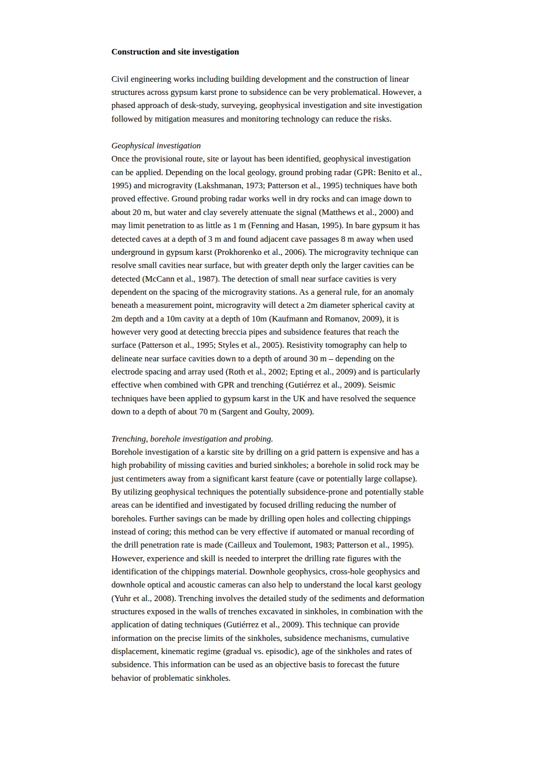Construction and site investigation
Civil engineering works including building development and the construction of linear structures across gypsum karst prone to subsidence can be very problematical. However, a phased approach of desk-study, surveying, geophysical investigation and site investigation followed by mitigation measures and monitoring technology can reduce the risks.
Geophysical investigation
Once the provisional route, site or layout has been identified, geophysical investigation can be applied. Depending on the local geology, ground probing radar (GPR: Benito et al., 1995) and microgravity (Lakshmanan, 1973; Patterson et al., 1995) techniques have both proved effective. Ground probing radar works well in dry rocks and can image down to about 20 m, but water and clay severely attenuate the signal (Matthews et al., 2000) and may limit penetration to as little as 1 m (Fenning and Hasan, 1995). In bare gypsum it has detected caves at a depth of 3 m and found adjacent cave passages 8 m away when used underground in gypsum karst (Prokhorenko et al., 2006). The microgravity technique can resolve small cavities near surface, but with greater depth only the larger cavities can be detected (McCann et al., 1987). The detection of small near surface cavities is very dependent on the spacing of the microgravity stations. As a general rule, for an anomaly beneath a measurement point, microgravity will detect a 2m diameter spherical cavity at 2m depth and a 10m cavity at a depth of 10m (Kaufmann and Romanov, 2009), it is however very good at detecting breccia pipes and subsidence features that reach the surface (Patterson et al., 1995; Styles et al., 2005). Resistivity tomography can help to delineate near surface cavities down to a depth of around 30 m – depending on the electrode spacing and array used (Roth et al., 2002; Epting et al., 2009) and is particularly effective when combined with GPR and trenching (Gutiérrez et al., 2009). Seismic techniques have been applied to gypsum karst in the UK and have resolved the sequence down to a depth of about 70 m (Sargent and Goulty, 2009).
Trenching, borehole investigation and probing.
Borehole investigation of a karstic site by drilling on a grid pattern is expensive and has a high probability of missing cavities and buried sinkholes; a borehole in solid rock may be just centimeters away from a significant karst feature (cave or potentially large collapse). By utilizing geophysical techniques the potentially subsidence-prone and potentially stable areas can be identified and investigated by focused drilling reducing the number of boreholes. Further savings can be made by drilling open holes and collecting chippings instead of coring; this method can be very effective if automated or manual recording of the drill penetration rate is made (Cailleux and Toulemont, 1983; Patterson et al., 1995). However, experience and skill is needed to interpret the drilling rate figures with the identification of the chippings material. Downhole geophysics, cross-hole geophysics and downhole optical and acoustic cameras can also help to understand the local karst geology (Yuhr et al., 2008). Trenching involves the detailed study of the sediments and deformation structures exposed in the walls of trenches excavated in sinkholes, in combination with the application of dating techniques (Gutiérrez et al., 2009). This technique can provide information on the precise limits of the sinkholes, subsidence mechanisms, cumulative displacement, kinematic regime (gradual vs. episodic), age of the sinkholes and rates of subsidence. This information can be used as an objective basis to forecast the future behavior of problematic sinkholes.